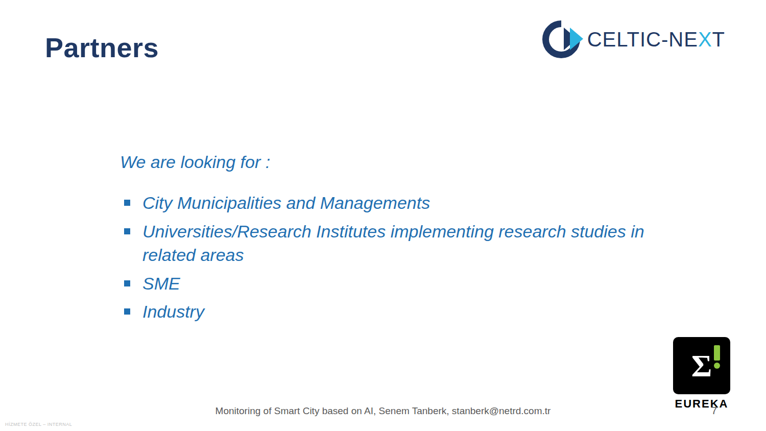Partners
CELTIC-NEXT
We are looking for :
City Municipalities and Managements
Universities/Research Institutes implementing research studies inrelated areas
SME
Industry
Σ
EUREKA
Monitoring of Smart City based on AI, Senem Tanberk, stanberk@netrd.com.tr
7
HİZMETE ÖZEL – INTERNAL